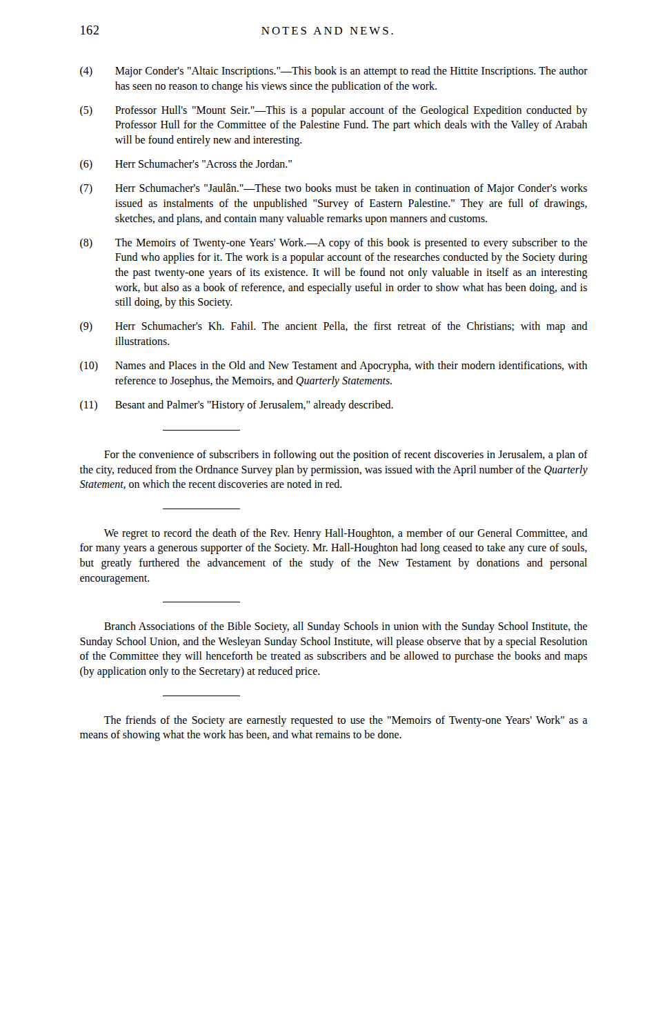162
Notes and News.
(4) Major Conder's "Altaic Inscriptions."—This book is an attempt to read the Hittite Inscriptions. The author has seen no reason to change his views since the publication of the work.
(5) Professor Hull's "Mount Seir."—This is a popular account of the Geological Expedition conducted by Professor Hull for the Committee of the Palestine Fund. The part which deals with the Valley of Arabah will be found entirely new and interesting.
(6) Herr Schumacher's "Across the Jordan."
(7) Herr Schumacher's "Jaulân."—These two books must be taken in continuation of Major Conder's works issued as instalments of the unpublished "Survey of Eastern Palestine." They are full of drawings, sketches, and plans, and contain many valuable remarks upon manners and customs.
(8) The Memoirs of Twenty-one Years' Work.—A copy of this book is presented to every subscriber to the Fund who applies for it. The work is a popular account of the researches conducted by the Society during the past twenty-one years of its existence. It will be found not only valuable in itself as an interesting work, but also as a book of reference, and especially useful in order to show what has been doing, and is still doing, by this Society.
(9) Herr Schumacher's Kh. Fahil. The ancient Pella, the first retreat of the Christians; with map and illustrations.
(10) Names and Places in the Old and New Testament and Apocrypha, with their modern identifications, with reference to Josephus, the Memoirs, and Quarterly Statements.
(11) Besant and Palmer's "History of Jerusalem," already described.
For the convenience of subscribers in following out the position of recent discoveries in Jerusalem, a plan of the city, reduced from the Ordnance Survey plan by permission, was issued with the April number of the Quarterly Statement, on which the recent discoveries are noted in red.
We regret to record the death of the Rev. Henry Hall-Houghton, a member of our General Committee, and for many years a generous supporter of the Society. Mr. Hall-Houghton had long ceased to take any cure of souls, but greatly furthered the advancement of the study of the New Testament by donations and personal encouragement.
Branch Associations of the Bible Society, all Sunday Schools in union with the Sunday School Institute, the Sunday School Union, and the Wesleyan Sunday School Institute, will please observe that by a special Resolution of the Committee they will henceforth be treated as subscribers and be allowed to purchase the books and maps (by application only to the Secretary) at reduced price.
The friends of the Society are earnestly requested to use the "Memoirs of Twenty-one Years' Work" as a means of showing what the work has been, and what remains to be done.